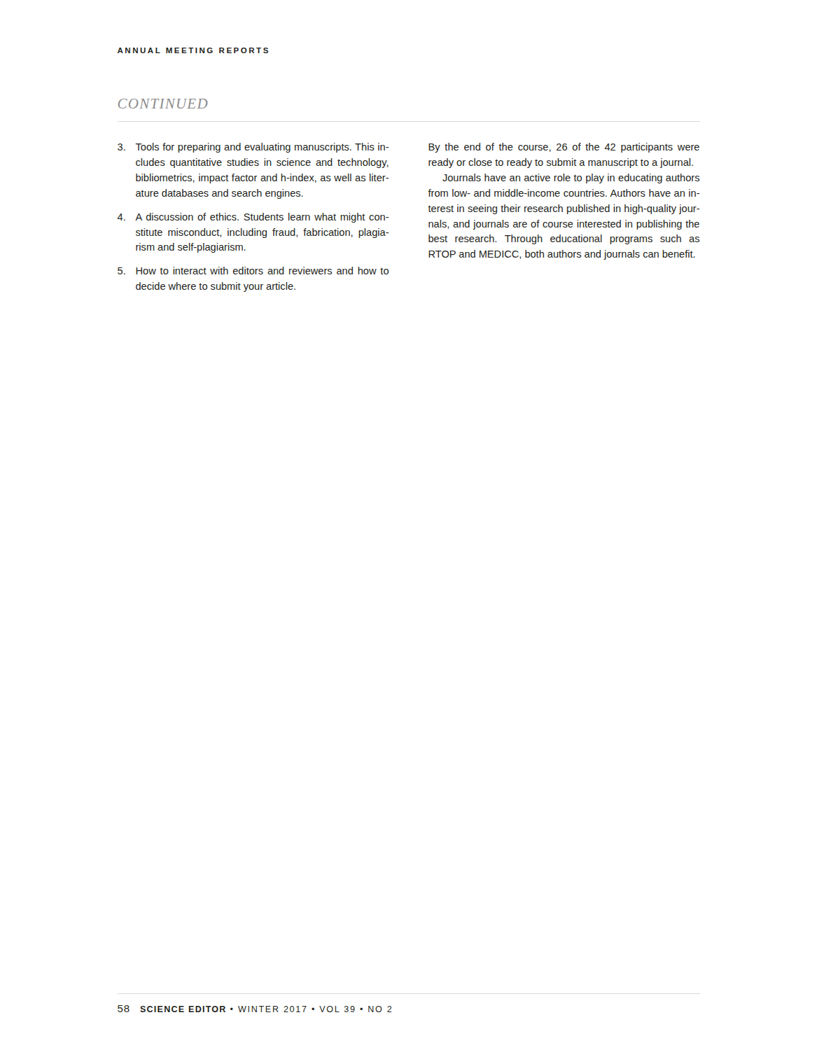Annual Meeting Reports
CONTINUED
Tools for preparing and evaluating manuscripts. This includes quantitative studies in science and technology, bibliometrics, impact factor and h-index, as well as literature databases and search engines.
A discussion of ethics. Students learn what might constitute misconduct, including fraud, fabrication, plagiarism and self-plagiarism.
How to interact with editors and reviewers and how to decide where to submit your article.
By the end of the course, 26 of the 42 participants were ready or close to ready to submit a manuscript to a journal.
Journals have an active role to play in educating authors from low- and middle-income countries. Authors have an interest in seeing their research published in high-quality journals, and journals are of course interested in publishing the best research. Through educational programs such as RTOP and MEDICC, both authors and journals can benefit.
58 SCIENCE EDITOR • WINTER 2017 • VOL 39 • NO 2